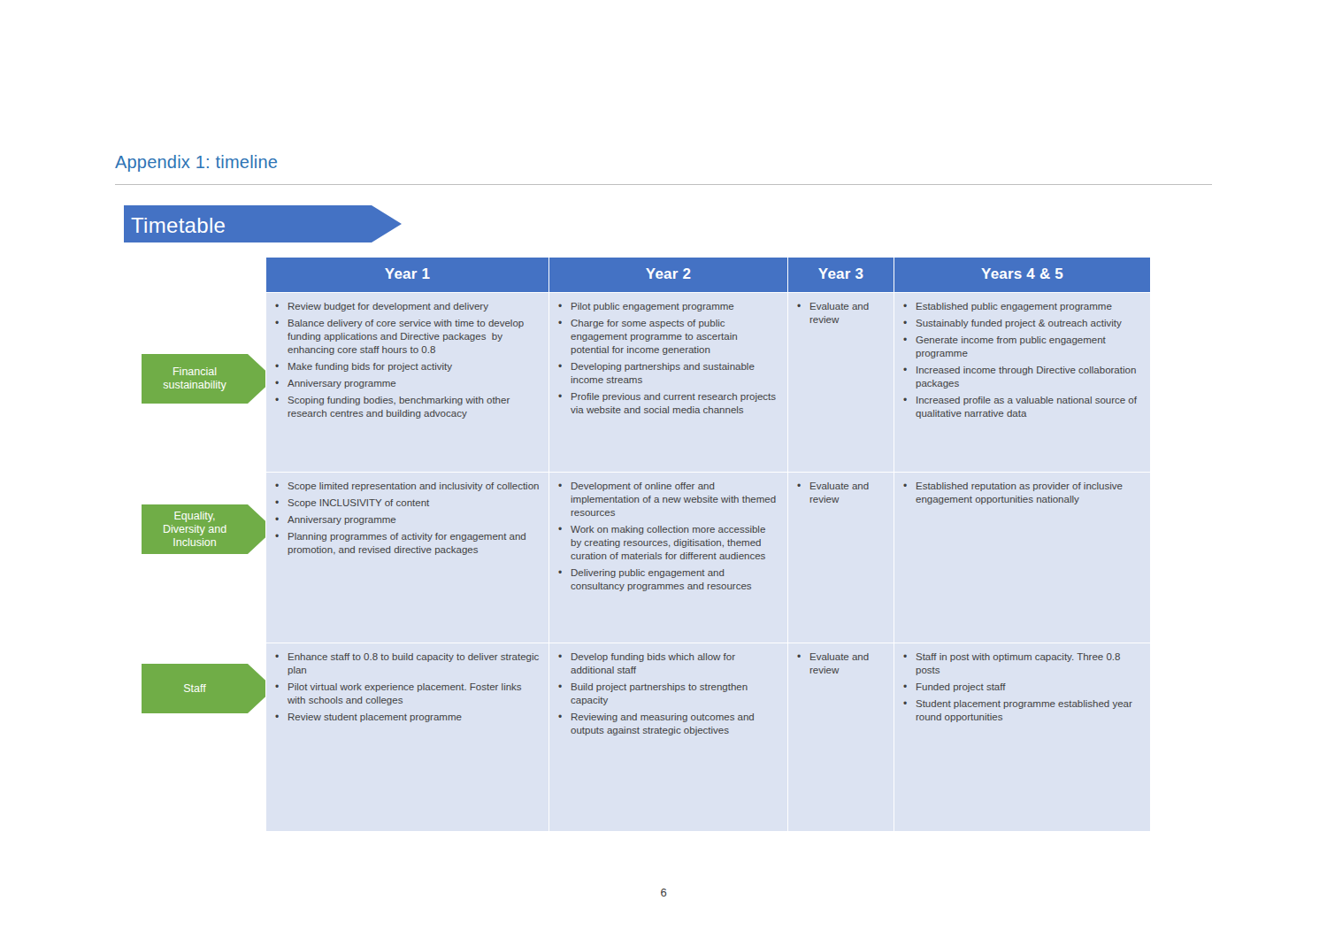Appendix 1: timeline
Timetable
Financial
sustainability
Equality,
Diversity and
Inclusion
Staff
| Year 1 | Year 2 | Year 3 | Years 4 & 5 |
| --- | --- | --- | --- |
| Review budget for development and delivery Balance delivery of core service with time to develop funding applications and Directive packages by enhancing core staff hours to 0.8 Make funding bids for project activity Anniversary programme Scoping funding bodies, benchmarking with other research centres and building advocacy | Pilot public engagement programme Charge for some aspects of public engagement programme to ascertain potential for income generation Developing partnerships and sustainable income streams Profile previous and current research projects via website and social media channels | Evaluate and review | Established public engagement programme Sustainably funded project & outreach activity Generate income from public engagement programme Increased income through Directive collaboration packages Increased profile as a valuable national source of qualitative narrative data |
| Scope limited representation and inclusivity of collection Scope INCLUSIVITY of content Anniversary programme Planning programmes of activity for engagement and promotion, and revised directive packages | Development of online offer and implementation of a new website with themed resources Work on making collection more accessible by creating resources, digitisation, themed curation of materials for different audiences Delivering public engagement and consultancy programmes and resources | Evaluate and review | Established reputation as provider of inclusive engagement opportunities nationally |
| Enhance staff to 0.8 to build capacity to deliver strategic plan Pilot virtual work experience placement. Foster links with schools and colleges Review student placement programme | Develop funding bids which allow for additional staff Build project partnerships to strengthen capacity Reviewing and measuring outcomes and outputs against strategic objectives | Evaluate and review | Staff in post with optimum capacity. Three 0.8 posts Funded project staff Student placement programme established year round opportunities |
6